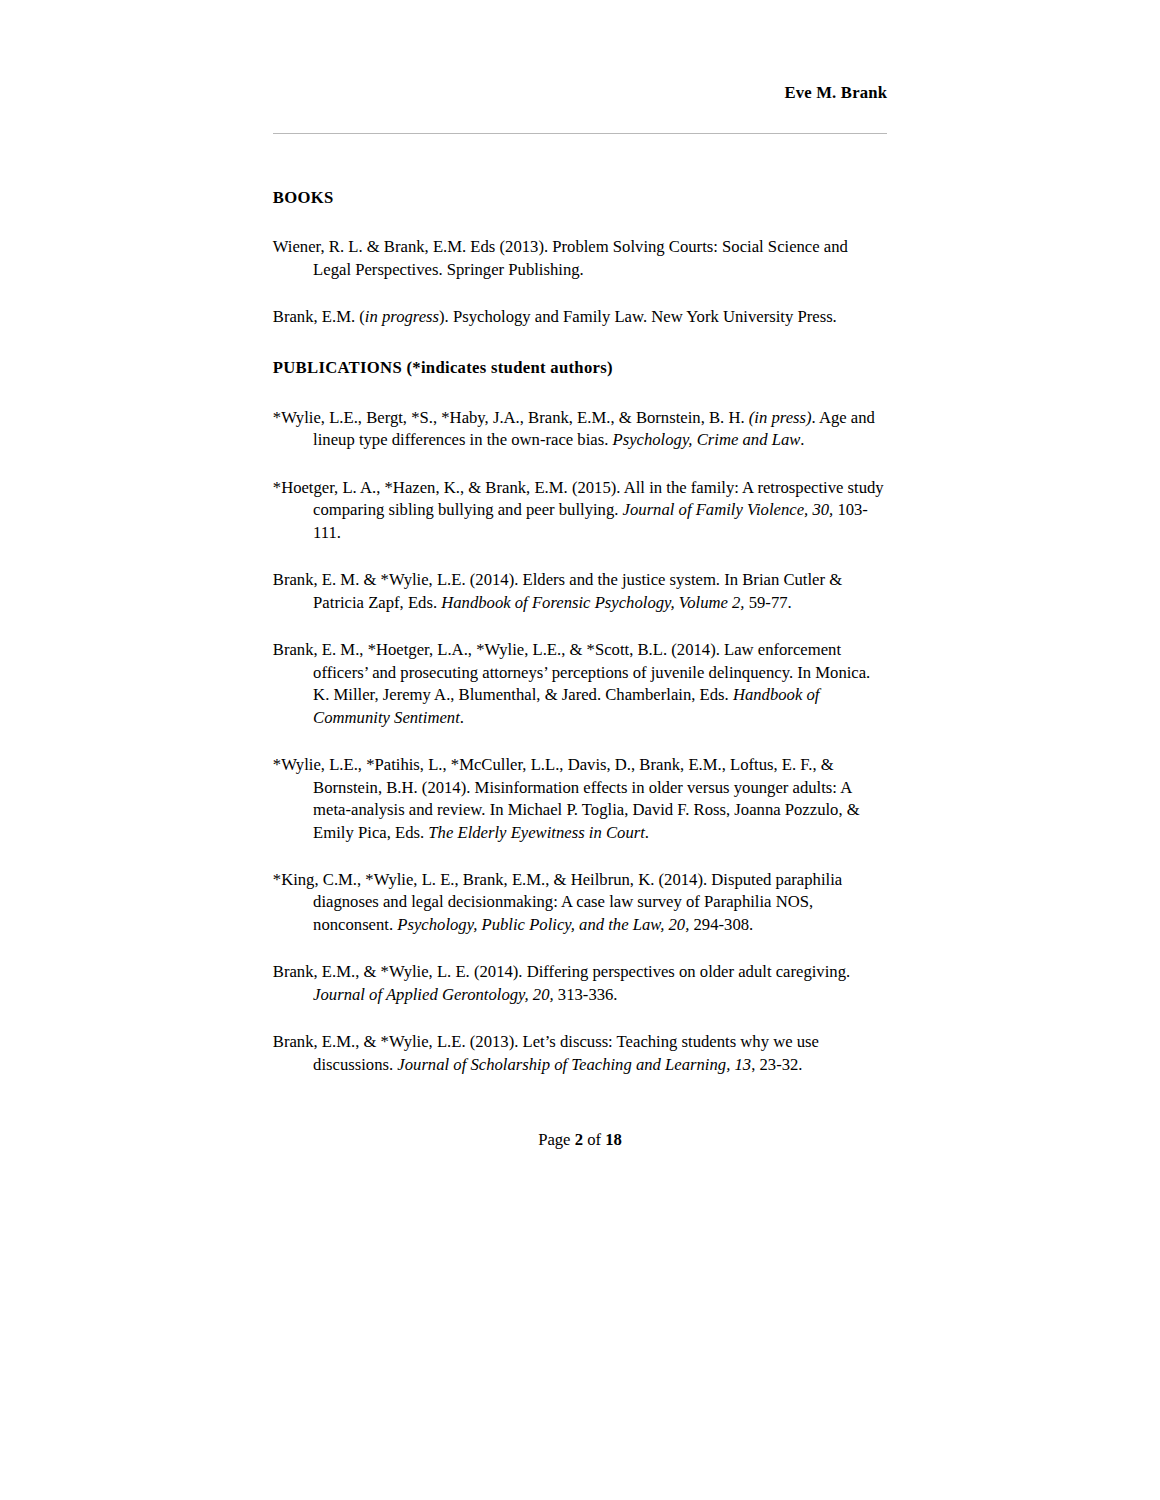Eve M. Brank
BOOKS
Wiener, R. L. & Brank, E.M. Eds (2013). Problem Solving Courts: Social Science and Legal Perspectives. Springer Publishing.
Brank, E.M. (in progress). Psychology and Family Law. New York University Press.
PUBLICATIONS (*indicates student authors)
*Wylie, L.E., Bergt, *S., *Haby, J.A., Brank, E.M., & Bornstein, B. H. (in press). Age and lineup type differences in the own-race bias. Psychology, Crime and Law.
*Hoetger, L. A., *Hazen, K., & Brank, E.M. (2015). All in the family: A retrospective study comparing sibling bullying and peer bullying. Journal of Family Violence, 30, 103-111.
Brank, E. M. & *Wylie, L.E. (2014). Elders and the justice system. In Brian Cutler & Patricia Zapf, Eds. Handbook of Forensic Psychology, Volume 2, 59-77.
Brank, E. M., *Hoetger, L.A., *Wylie, L.E., & *Scott, B.L. (2014). Law enforcement officers’ and prosecuting attorneys’ perceptions of juvenile delinquency. In Monica. K. Miller, Jeremy A., Blumenthal, & Jared. Chamberlain, Eds. Handbook of Community Sentiment.
*Wylie, L.E., *Patihis, L., *McCuller, L.L., Davis, D., Brank, E.M., Loftus, E. F., & Bornstein, B.H. (2014). Misinformation effects in older versus younger adults: A meta-analysis and review. In Michael P. Toglia, David F. Ross, Joanna Pozzulo, & Emily Pica, Eds. The Elderly Eyewitness in Court.
*King, C.M., *Wylie, L. E., Brank, E.M., & Heilbrun, K. (2014). Disputed paraphilia diagnoses and legal decisionmaking: A case law survey of Paraphilia NOS, nonconsent. Psychology, Public Policy, and the Law, 20, 294-308.
Brank, E.M., & *Wylie, L. E. (2014). Differing perspectives on older adult caregiving. Journal of Applied Gerontology, 20, 313-336.
Brank, E.M., & *Wylie, L.E. (2013). Let’s discuss: Teaching students why we use discussions. Journal of Scholarship of Teaching and Learning, 13, 23-32.
Page 2 of 18